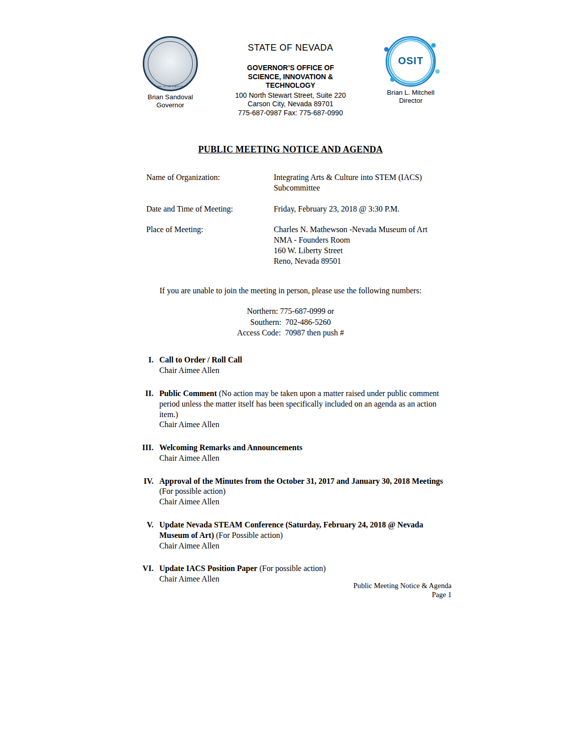Brian Sandoval
Governor
STATE OF NEVADA
GOVERNOR’S OFFICE OF
SCIENCE, INNOVATION &
TECHNOLOGY
100 North Stewart Street, Suite 220
Carson City, Nevada 89701
775-687-0987 Fax: 775-687-0990
OSIT
Brian L. Mitchell
Director
PUBLIC MEETING NOTICE AND AGENDA
| Name of Organization: | Integrating Arts & Culture into STEM (IACS) Subcommittee |
| Date and Time of Meeting: | Friday, February 23, 2018 @ 3:30 P.M. |
| Place of Meeting: | Charles N. Mathewson -Nevada Museum of Art NMA - Founders Room 160 W. Liberty Street Reno, Nevada 89501 |
If you are unable to join the meeting in person, please use the following numbers:
Northern: 775-687-0999 or
Southern: 702-486-5260
Access Code: 70987 then push #
I. Call to Order / Roll Call Chair Aimee Allen
II. Public Comment (No action may be taken upon a matter raised under public comment period unless the matter itself has been specifically included on an agenda as an action item.) Chair Aimee Allen
III. Welcoming Remarks and Announcements Chair Aimee Allen
IV. Approval of the Minutes from the October 31, 2017 and January 30, 2018 Meetings (For possible action) Chair Aimee Allen
V. Update Nevada STEAM Conference (Saturday, February 24, 2018 @ Nevada Museum of Art) (For Possible action) Chair Aimee Allen
VI. Update IACS Position Paper (For possible action) Chair Aimee Allen
Public Meeting Notice & Agenda
Page 1